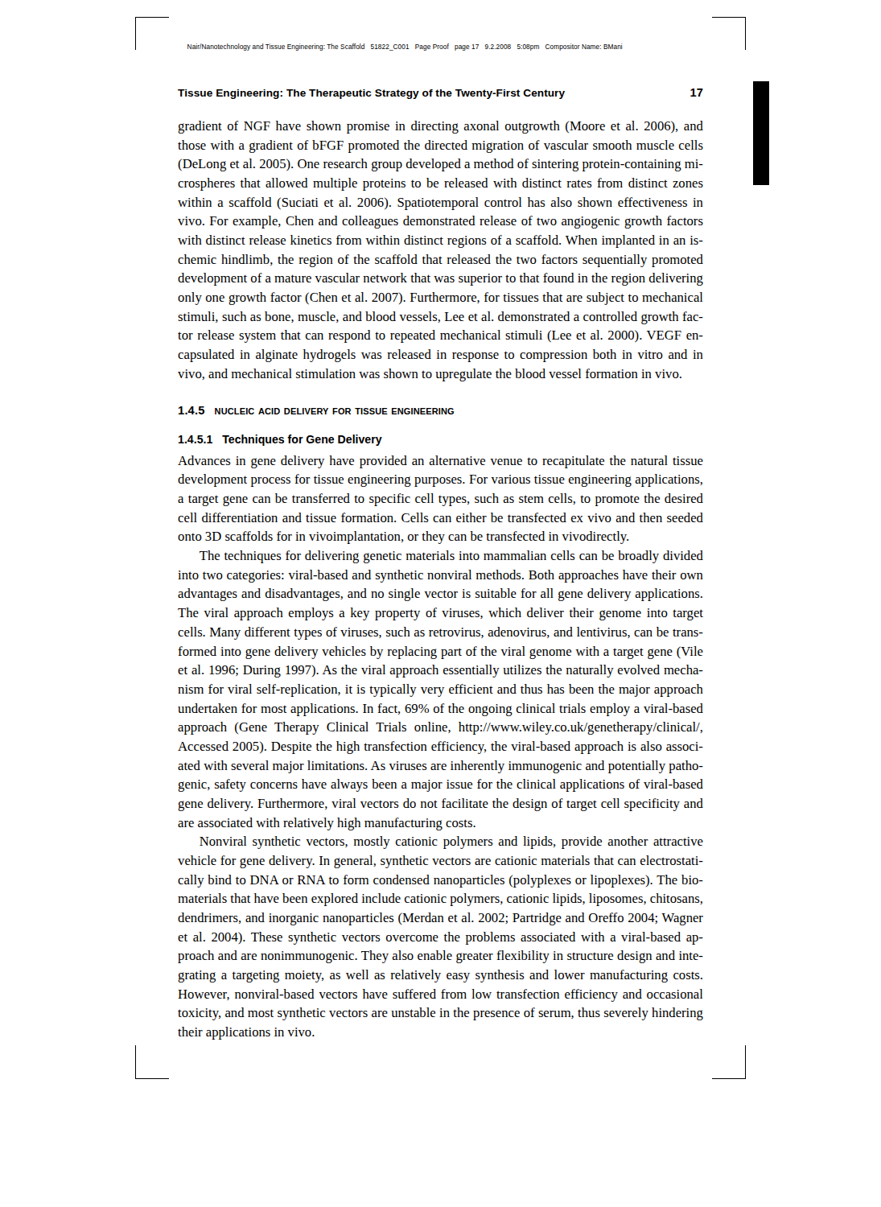Nair/Nanotechnology and Tissue Engineering: The Scaffold 51822_C001 Page Proof page 17 9.2.2008 5:08pm Compositor Name: BMani
Tissue Engineering: The Therapeutic Strategy of the Twenty-First Century 17
gradient of NGF have shown promise in directing axonal outgrowth (Moore et al. 2006), and those with a gradient of bFGF promoted the directed migration of vascular smooth muscle cells (DeLong et al. 2005). One research group developed a method of sintering protein-containing microspheres that allowed multiple proteins to be released with distinct rates from distinct zones within a scaffold (Suciati et al. 2006). Spatiotemporal control has also shown effectiveness in vivo. For example, Chen and colleagues demonstrated release of two angiogenic growth factors with distinct release kinetics from within distinct regions of a scaffold. When implanted in an ischemic hindlimb, the region of the scaffold that released the two factors sequentially promoted development of a mature vascular network that was superior to that found in the region delivering only one growth factor (Chen et al. 2007). Furthermore, for tissues that are subject to mechanical stimuli, such as bone, muscle, and blood vessels, Lee et al. demonstrated a controlled growth factor release system that can respond to repeated mechanical stimuli (Lee et al. 2000). VEGF encapsulated in alginate hydrogels was released in response to compression both in vitro and in vivo, and mechanical stimulation was shown to upregulate the blood vessel formation in vivo.
1.4.5 Nucleic Acid Delivery for Tissue Engineering
1.4.5.1 Techniques for Gene Delivery
Advances in gene delivery have provided an alternative venue to recapitulate the natural tissue development process for tissue engineering purposes. For various tissue engineering applications, a target gene can be transferred to specific cell types, such as stem cells, to promote the desired cell differentiation and tissue formation. Cells can either be transfected ex vivo and then seeded onto 3D scaffolds for in vivoimplantation, or they can be transfected in vivodirectly.
The techniques for delivering genetic materials into mammalian cells can be broadly divided into two categories: viral-based and synthetic nonviral methods. Both approaches have their own advantages and disadvantages, and no single vector is suitable for all gene delivery applications. The viral approach employs a key property of viruses, which deliver their genome into target cells. Many different types of viruses, such as retrovirus, adenovirus, and lentivirus, can be transformed into gene delivery vehicles by replacing part of the viral genome with a target gene (Vile et al. 1996; During 1997). As the viral approach essentially utilizes the naturally evolved mechanism for viral self-replication, it is typically very efficient and thus has been the major approach undertaken for most applications. In fact, 69% of the ongoing clinical trials employ a viral-based approach (Gene Therapy Clinical Trials online, http://www.wiley.co.uk/genetherapy/clinical/, Accessed 2005). Despite the high transfection efficiency, the viral-based approach is also associated with several major limitations. As viruses are inherently immunogenic and potentially pathogenic, safety concerns have always been a major issue for the clinical applications of viral-based gene delivery. Furthermore, viral vectors do not facilitate the design of target cell specificity and are associated with relatively high manufacturing costs.
Nonviral synthetic vectors, mostly cationic polymers and lipids, provide another attractive vehicle for gene delivery. In general, synthetic vectors are cationic materials that can electrostatically bind to DNA or RNA to form condensed nanoparticles (polyplexes or lipoplexes). The biomaterials that have been explored include cationic polymers, cationic lipids, liposomes, chitosans, dendrimers, and inorganic nanoparticles (Merdan et al. 2002; Partridge and Oreffo 2004; Wagner et al. 2004). These synthetic vectors overcome the problems associated with a viral-based approach and are nonimmunogenic. They also enable greater flexibility in structure design and integrating a targeting moiety, as well as relatively easy synthesis and lower manufacturing costs. However, nonviral-based vectors have suffered from low transfection efficiency and occasional toxicity, and most synthetic vectors are unstable in the presence of serum, thus severely hindering their applications in vivo.